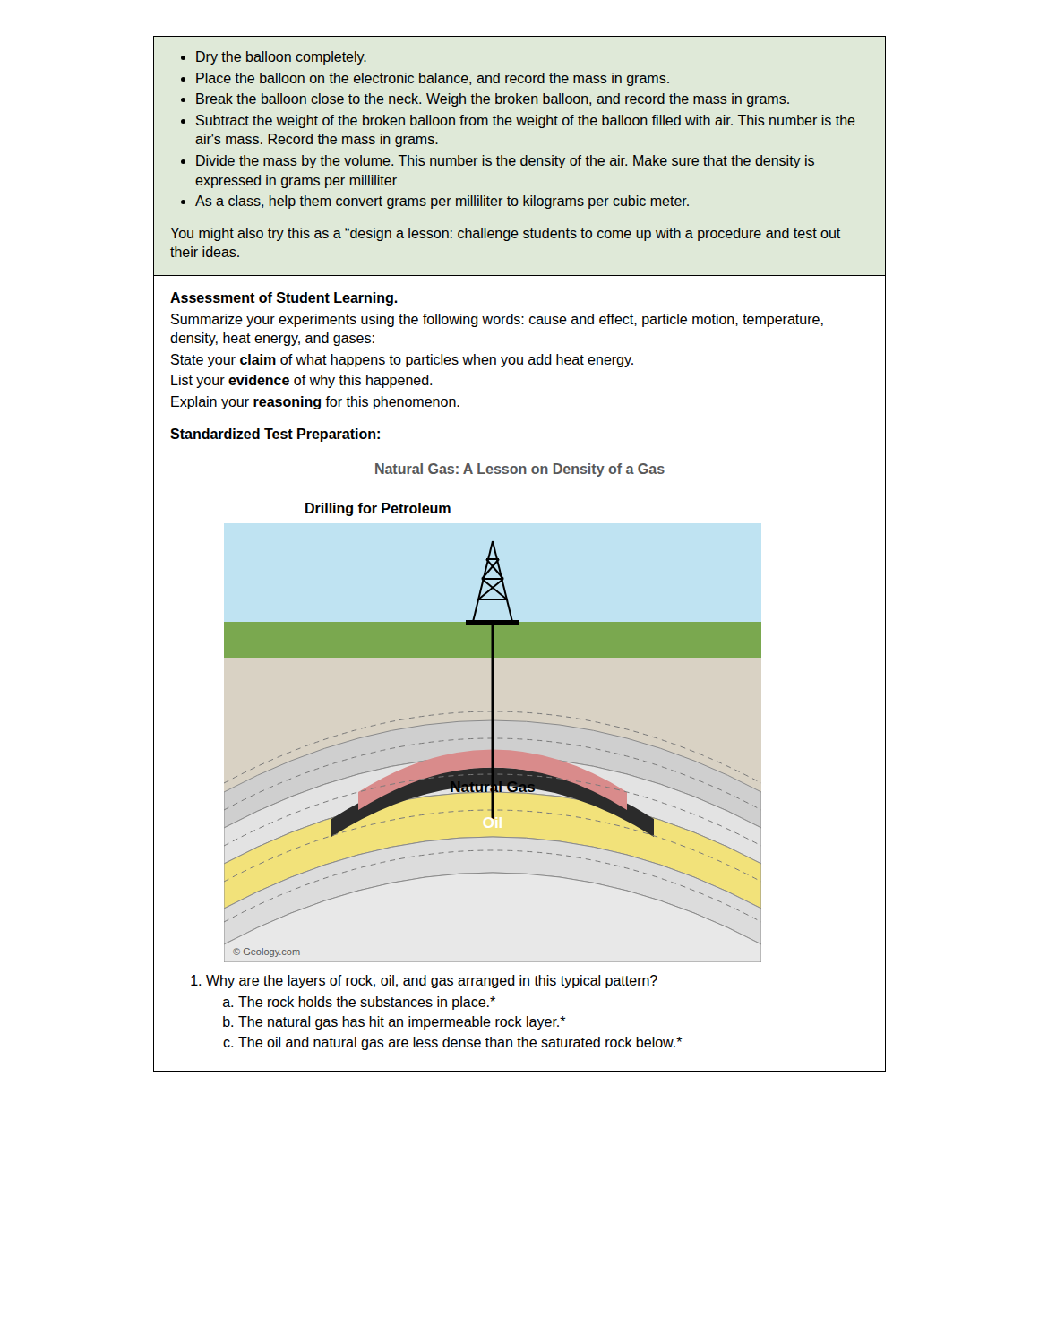Dry the balloon completely.
Place the balloon on the electronic balance, and record the mass in grams.
Break the balloon close to the neck. Weigh the broken balloon, and record the mass in grams.
Subtract the weight of the broken balloon from the weight of the balloon filled with air. This number is the air's mass. Record the mass in grams.
Divide the mass by the volume. This number is the density of the air. Make sure that the density is expressed in grams per milliliter
As a class, help them convert grams per milliliter to kilograms per cubic meter.
You might also try this as a “design a lesson: challenge students to come up with a procedure and test out their ideas.
Assessment of Student Learning.
Summarize your experiments using the following words: cause and effect, particle motion, temperature, density, heat energy, and gases:
State your claim of what happens to particles when you add heat energy.
List your evidence of why this happened.
Explain your reasoning for this phenomenon.
Standardized Test Preparation:
Natural Gas: A Lesson on Density of a Gas
Drilling for Petroleum
Natural Gas Oil © Geology.com
Why are the layers of rock, oil, and gas arranged in this typical pattern?
The rock holds the substances in place.*
The natural gas has hit an impermeable rock layer.*
The oil and natural gas are less dense than the saturated rock below.*